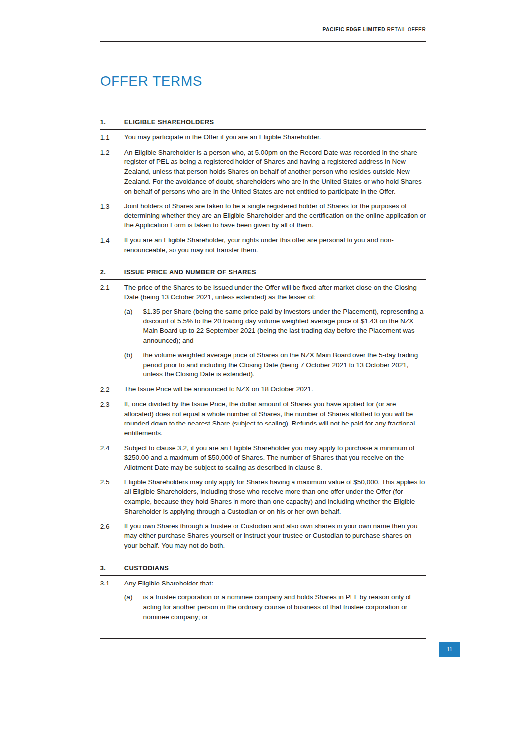PACIFIC EDGE LIMITED RETAIL OFFER
OFFER TERMS
1. ELIGIBLE SHAREHOLDERS
1.1
You may participate in the Offer if you are an Eligible Shareholder.
1.2
An Eligible Shareholder is a person who, at 5.00pm on the Record Date was recorded in the share register of PEL as being a registered holder of Shares and having a registered address in New Zealand, unless that person holds Shares on behalf of another person who resides outside New Zealand. For the avoidance of doubt, shareholders who are in the United States or who hold Shares on behalf of persons who are in the United States are not entitled to participate in the Offer.
1.3
Joint holders of Shares are taken to be a single registered holder of Shares for the purposes of determining whether they are an Eligible Shareholder and the certification on the online application or the Application Form is taken to have been given by all of them.
1.4
If you are an Eligible Shareholder, your rights under this offer are personal to you and non-renounceable, so you may not transfer them.
2. ISSUE PRICE AND NUMBER OF SHARES
2.1
The price of the Shares to be issued under the Offer will be fixed after market close on the Closing Date (being 13 October 2021, unless extended) as the lesser of:
(a)
$1.35 per Share (being the same price paid by investors under the Placement), representing a discount of 5.5% to the 20 trading day volume weighted average price of $1.43 on the NZX Main Board up to 22 September 2021 (being the last trading day before the Placement was announced); and
(b)
the volume weighted average price of Shares on the NZX Main Board over the 5-day trading period prior to and including the Closing Date (being 7 October 2021 to 13 October 2021, unless the Closing Date is extended).
2.2
The Issue Price will be announced to NZX on 18 October 2021.
2.3
If, once divided by the Issue Price, the dollar amount of Shares you have applied for (or are allocated) does not equal a whole number of Shares, the number of Shares allotted to you will be rounded down to the nearest Share (subject to scaling). Refunds will not be paid for any fractional entitlements.
2.4
Subject to clause 3.2, if you are an Eligible Shareholder you may apply to purchase a minimum of $250.00 and a maximum of $50,000 of Shares. The number of Shares that you receive on the Allotment Date may be subject to scaling as described in clause 8.
2.5
Eligible Shareholders may only apply for Shares having a maximum value of $50,000. This applies to all Eligible Shareholders, including those who receive more than one offer under the Offer (for example, because they hold Shares in more than one capacity) and including whether the Eligible Shareholder is applying through a Custodian or on his or her own behalf.
2.6
If you own Shares through a trustee or Custodian and also own shares in your own name then you may either purchase Shares yourself or instruct your trustee or Custodian to purchase shares on your behalf. You may not do both.
3. CUSTODIANS
3.1
Any Eligible Shareholder that:
(a)
is a trustee corporation or a nominee company and holds Shares in PEL by reason only of acting for another person in the ordinary course of business of that trustee corporation or nominee company; or
11